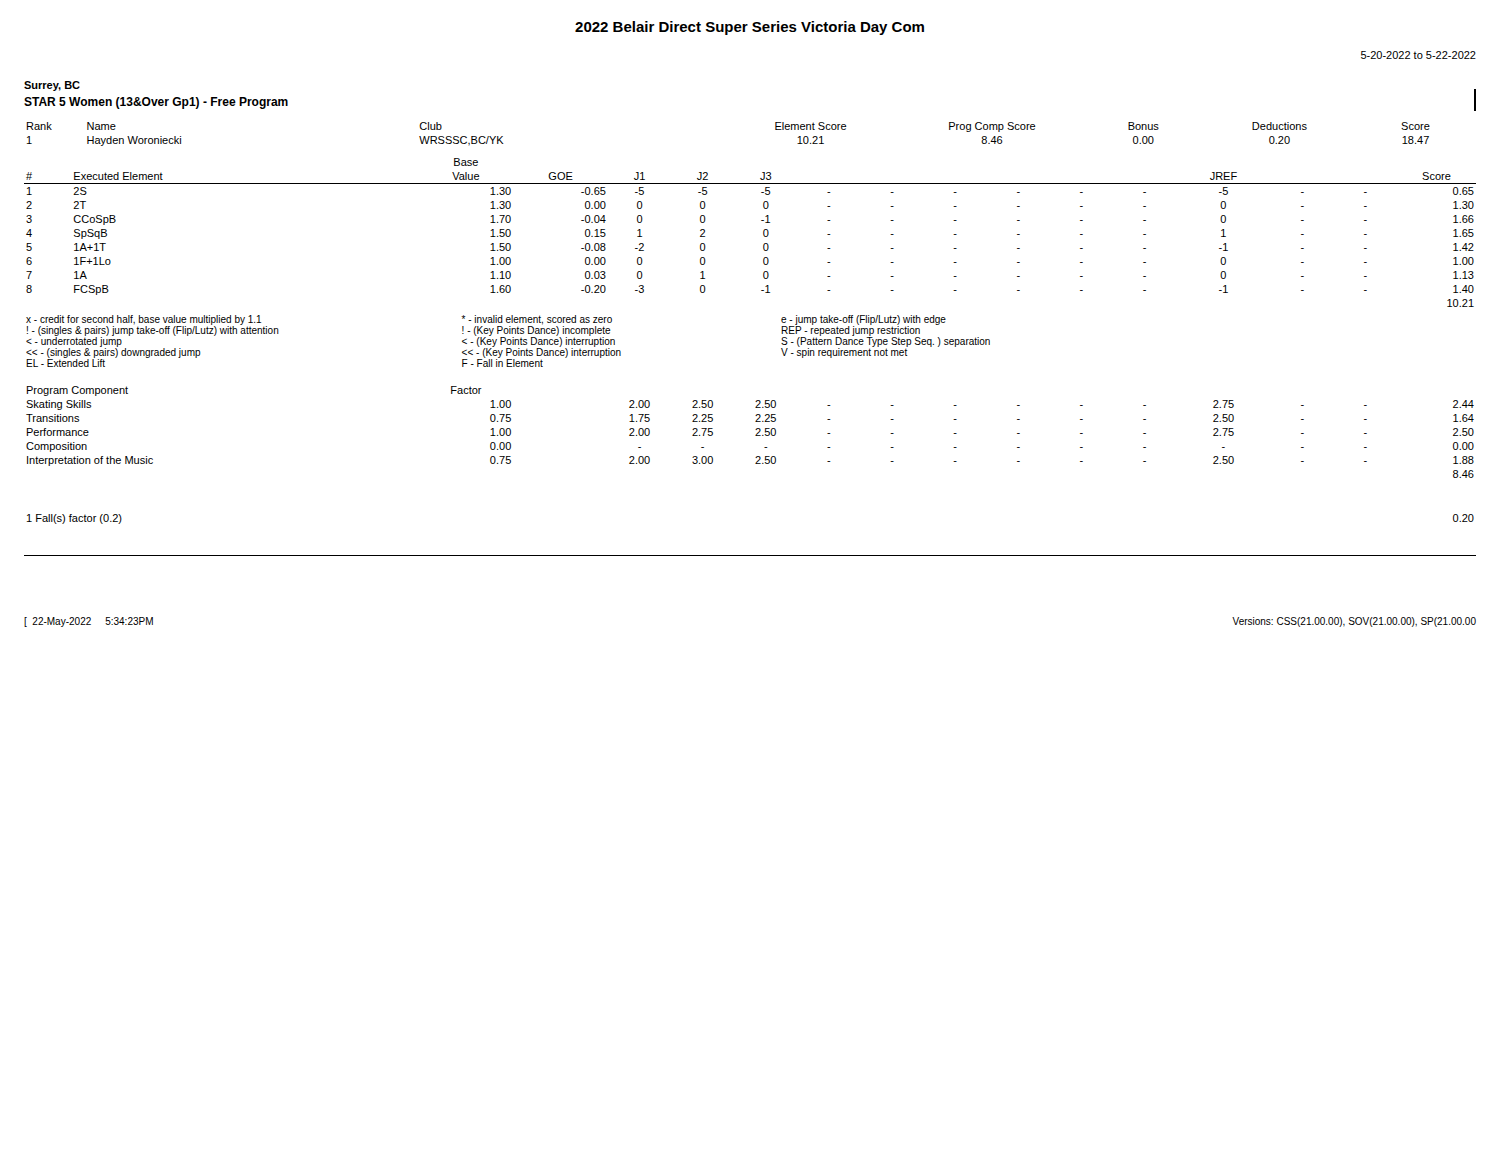2022 Belair Direct Super Series Victoria Day Com
5-20-2022 to 5-22-2022
Surrey, BC
STAR 5 Women (13&Over Gp1) - Free Program
| Rank | Name | Club | Element Score | Prog Comp Score | Bonus | Deductions | Score |
| 1 | Hayden Woroniecki | WRSSSC,BC/YK | 10.21 | 8.46 | 0.00 | 0.20 | 18.47 |
| | | Base | |
| # | Executed Element | Value | GOE | J1 | J2 | J3 | | | | | | | JREF | | | Score |
| 1 | 2S | 1.30 | -0.65 | -5 | -5 | -5 | - | - | - | - | - | - | -5 | - | - | 0.65 |
| 2 | 2T | 1.30 | 0.00 | 0 | 0 | 0 | - | - | - | - | - | - | 0 | - | - | 1.30 |
| 3 | CCoSpB | 1.70 | -0.04 | 0 | 0 | -1 | - | - | - | - | - | - | 0 | - | - | 1.66 |
| 4 | SpSqB | 1.50 | 0.15 | 1 | 2 | 0 | - | - | - | - | - | - | 1 | - | - | 1.65 |
| 5 | 1A+1T | 1.50 | -0.08 | -2 | 0 | 0 | - | - | - | - | - | - | -1 | - | - | 1.42 |
| 6 | 1F+1Lo | 1.00 | 0.00 | 0 | 0 | 0 | - | - | - | - | - | - | 0 | - | - | 1.00 |
| 7 | 1A | 1.10 | 0.03 | 0 | 1 | 0 | - | - | - | - | - | - | 0 | - | - | 1.13 |
| 8 | FCSpB | 1.60 | -0.20 | -3 | 0 | -1 | - | - | - | - | - | - | -1 | - | - | 1.40 |
| | 10.21 |
| x - credit for second half, base value multiplied by 1.1 | * - invalid element, scored as zero | e - jump take-off (Flip/Lutz) with edge |
| ! - (singles & pairs) jump take-off (Flip/Lutz) with attention | ! - (Key Points Dance) incomplete | REP - repeated jump restriction |
| < - underrotated jump | < - (Key Points Dance) interruption | S - (Pattern Dance Type Step Seq. ) separation |
| << - (singles & pairs) downgraded jump | << - (Key Points Dance) interruption | V - spin requirement not met |
| EL - Extended Lift | F - Fall in Element | |
| Program Component | Factor | |
| Skating Skills | 1.00 | | 2.00 | 2.50 | 2.50 | - | - | - | - | - | - | 2.75 | - | - | 2.44 |
| Transitions | 0.75 | | 1.75 | 2.25 | 2.25 | - | - | - | - | - | - | 2.50 | - | - | 1.64 |
| Performance | 1.00 | | 2.00 | 2.75 | 2.50 | - | - | - | - | - | - | 2.75 | - | - | 2.50 |
| Composition | 0.00 | | - | - | - | - | - | - | - | - | - | - | - | - | 0.00 |
| Interpretation of the Music | 0.75 | | 2.00 | 3.00 | 2.50 | - | - | - | - | - | - | 2.50 | - | - | 1.88 |
| | 8.46 |
| 1 Fall(s) factor (0.2) | 0.20 |
[ 22-May-2022 5:34:23PM
Versions: CSS(21.00.00), SOV(21.00.00), SP(21.00.00